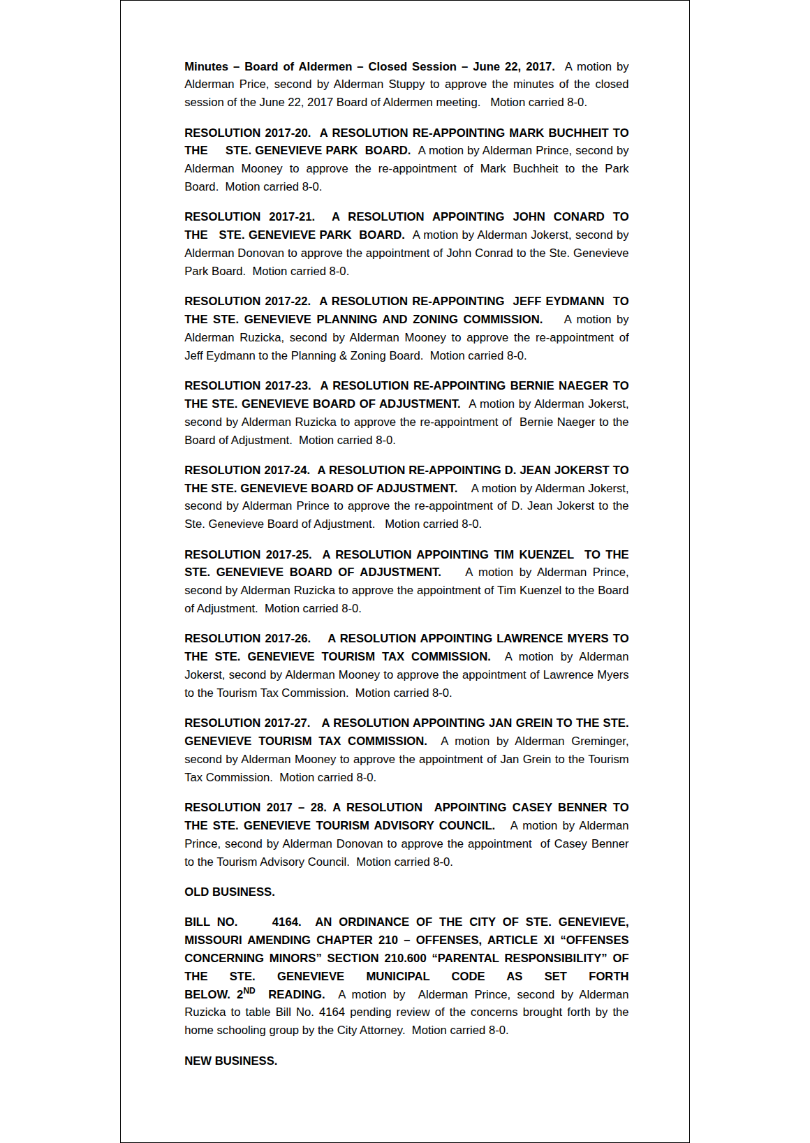Minutes – Board of Aldermen – Closed Session – June 22, 2017. A motion by Alderman Price, second by Alderman Stuppy to approve the minutes of the closed session of the June 22, 2017 Board of Aldermen meeting. Motion carried 8-0.
RESOLUTION 2017-20. A RESOLUTION RE-APPOINTING MARK BUCHHEIT TO THE STE. GENEVIEVE PARK BOARD. A motion by Alderman Prince, second by Alderman Mooney to approve the re-appointment of Mark Buchheit to the Park Board. Motion carried 8-0.
RESOLUTION 2017-21. A RESOLUTION APPOINTING JOHN CONARD TO THE STE. GENEVIEVE PARK BOARD. A motion by Alderman Jokerst, second by Alderman Donovan to approve the appointment of John Conrad to the Ste. Genevieve Park Board. Motion carried 8-0.
RESOLUTION 2017-22. A RESOLUTION RE-APPOINTING JEFF EYDMANN TO THE STE. GENEVIEVE PLANNING AND ZONING COMMISSION. A motion by Alderman Ruzicka, second by Alderman Mooney to approve the re-appointment of Jeff Eydmann to the Planning & Zoning Board. Motion carried 8-0.
RESOLUTION 2017-23. A RESOLUTION RE-APPOINTING BERNIE NAEGER TO THE STE. GENEVIEVE BOARD OF ADJUSTMENT. A motion by Alderman Jokerst, second by Alderman Ruzicka to approve the re-appointment of Bernie Naeger to the Board of Adjustment. Motion carried 8-0.
RESOLUTION 2017-24. A RESOLUTION RE-APPOINTING D. JEAN JOKERST TO THE STE. GENEVIEVE BOARD OF ADJUSTMENT. A motion by Alderman Jokerst, second by Alderman Prince to approve the re-appointment of D. Jean Jokerst to the Ste. Genevieve Board of Adjustment. Motion carried 8-0.
RESOLUTION 2017-25. A RESOLUTION APPOINTING TIM KUENZEL TO THE STE. GENEVIEVE BOARD OF ADJUSTMENT. A motion by Alderman Prince, second by Alderman Ruzicka to approve the appointment of Tim Kuenzel to the Board of Adjustment. Motion carried 8-0.
RESOLUTION 2017-26. A RESOLUTION APPOINTING LAWRENCE MYERS TO THE STE. GENEVIEVE TOURISM TAX COMMISSION. A motion by Alderman Jokerst, second by Alderman Mooney to approve the appointment of Lawrence Myers to the Tourism Tax Commission. Motion carried 8-0.
RESOLUTION 2017-27. A RESOLUTION APPOINTING JAN GREIN TO THE STE. GENEVIEVE TOURISM TAX COMMISSION. A motion by Alderman Greminger, second by Alderman Mooney to approve the appointment of Jan Grein to the Tourism Tax Commission. Motion carried 8-0.
RESOLUTION 2017 – 28. A RESOLUTION APPOINTING CASEY BENNER TO THE STE. GENEVIEVE TOURISM ADVISORY COUNCIL. A motion by Alderman Prince, second by Alderman Donovan to approve the appointment of Casey Benner to the Tourism Advisory Council. Motion carried 8-0.
OLD BUSINESS.
BILL NO. 4164. AN ORDINANCE OF THE CITY OF STE. GENEVIEVE, MISSOURI AMENDING CHAPTER 210 – OFFENSES, ARTICLE XI “OFFENSES CONCERNING MINORS” SECTION 210.600 “PARENTAL RESPONSIBILITY” OF THE STE. GENEVIEVE MUNICIPAL CODE AS SET FORTH BELOW. 2ND READING. A motion by Alderman Prince, second by Alderman Ruzicka to table Bill No. 4164 pending review of the concerns brought forth by the home schooling group by the City Attorney. Motion carried 8-0.
NEW BUSINESS.